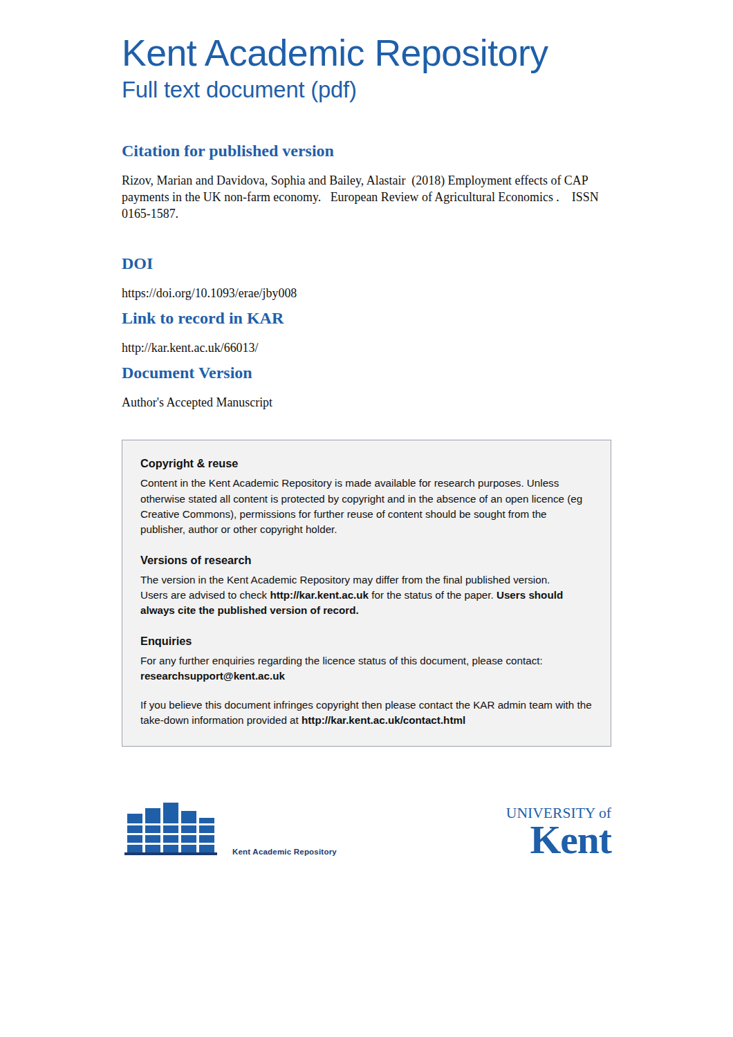Kent Academic Repository
Full text document (pdf)
Citation for published version
Rizov, Marian and Davidova, Sophia and Bailey, Alastair (2018) Employment effects of CAP payments in the UK non-farm economy. European Review of Agricultural Economics . ISSN 0165-1587.
DOI
https://doi.org/10.1093/erae/jby008
Link to record in KAR
http://kar.kent.ac.uk/66013/
Document Version
Author's Accepted Manuscript
Copyright & reuse
Content in the Kent Academic Repository is made available for research purposes. Unless otherwise stated all content is protected by copyright and in the absence of an open licence (eg Creative Commons), permissions for further reuse of content should be sought from the publisher, author or other copyright holder.
Versions of research
The version in the Kent Academic Repository may differ from the final published version.
Users are advised to check http://kar.kent.ac.uk for the status of the paper. Users should always cite the published version of record.
Enquiries
For any further enquiries regarding the licence status of this document, please contact:
researchsupport@kent.ac.uk
If you believe this document infringes copyright then please contact the KAR admin team with the take-down information provided at http://kar.kent.ac.uk/contact.html
Kent Academic Repository emblem Kent Academic Repository
UNIVERSITY of Kent